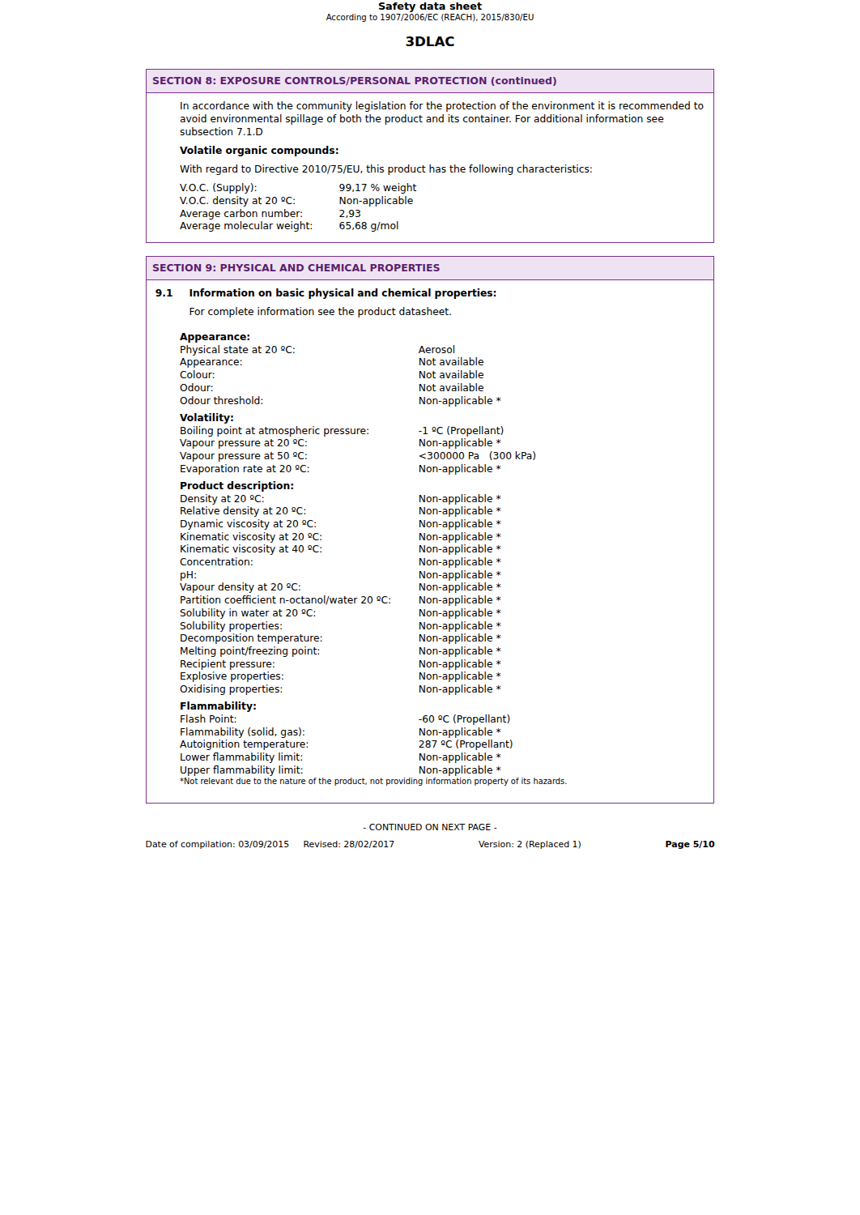Safety data sheet
According to 1907/2006/EC (REACH), 2015/830/EU
3DLAC
SECTION 8: EXPOSURE CONTROLS/PERSONAL PROTECTION (continued)
In accordance with the community legislation for the protection of the environment it is recommended to avoid environmental spillage of both the product and its container. For additional information see subsection 7.1.D
Volatile organic compounds:
With regard to Directive 2010/75/EU, this product has the following characteristics:
V.O.C. (Supply):
99,17 % weight
V.O.C. density at 20 ºC:
Non-applicable
Average carbon number:
2,93
Average molecular weight:
65,68 g/mol
SECTION 9: PHYSICAL AND CHEMICAL PROPERTIES
9.1
Information on basic physical and chemical properties:
For complete information see the product datasheet.
Appearance:
Physical state at 20 ºC:
Aerosol
Appearance:
Not available
Colour:
Not available
Odour:
Not available
Odour threshold:
Non-applicable *
Volatility:
Boiling point at atmospheric pressure:
-1 ºC (Propellant)
Vapour pressure at 20 ºC:
Non-applicable *
Vapour pressure at 50 ºC:
<300000 Pa (300 kPa)
Evaporation rate at 20 ºC:
Non-applicable *
Product description:
Density at 20 ºC:
Non-applicable *
Relative density at 20 ºC:
Non-applicable *
Dynamic viscosity at 20 ºC:
Non-applicable *
Kinematic viscosity at 20 ºC:
Non-applicable *
Kinematic viscosity at 40 ºC:
Non-applicable *
Concentration:
Non-applicable *
pH:
Non-applicable *
Vapour density at 20 ºC:
Non-applicable *
Partition coefficient n-octanol/water 20 ºC:
Non-applicable *
Solubility in water at 20 ºC:
Non-applicable *
Solubility properties:
Non-applicable *
Decomposition temperature:
Non-applicable *
Melting point/freezing point:
Non-applicable *
Recipient pressure:
Non-applicable *
Explosive properties:
Non-applicable *
Oxidising properties:
Non-applicable *
Flammability:
Flash Point:
-60 ºC (Propellant)
Flammability (solid, gas):
Non-applicable *
Autoignition temperature:
287 ºC (Propellant)
Lower flammability limit:
Non-applicable *
Upper flammability limit:
Non-applicable *
*Not relevant due to the nature of the product, not providing information property of its hazards.
- CONTINUED ON NEXT PAGE -
Date of compilation: 03/09/2015 Revised: 28/02/2017
Version: 2 (Replaced 1)
Page 5/10